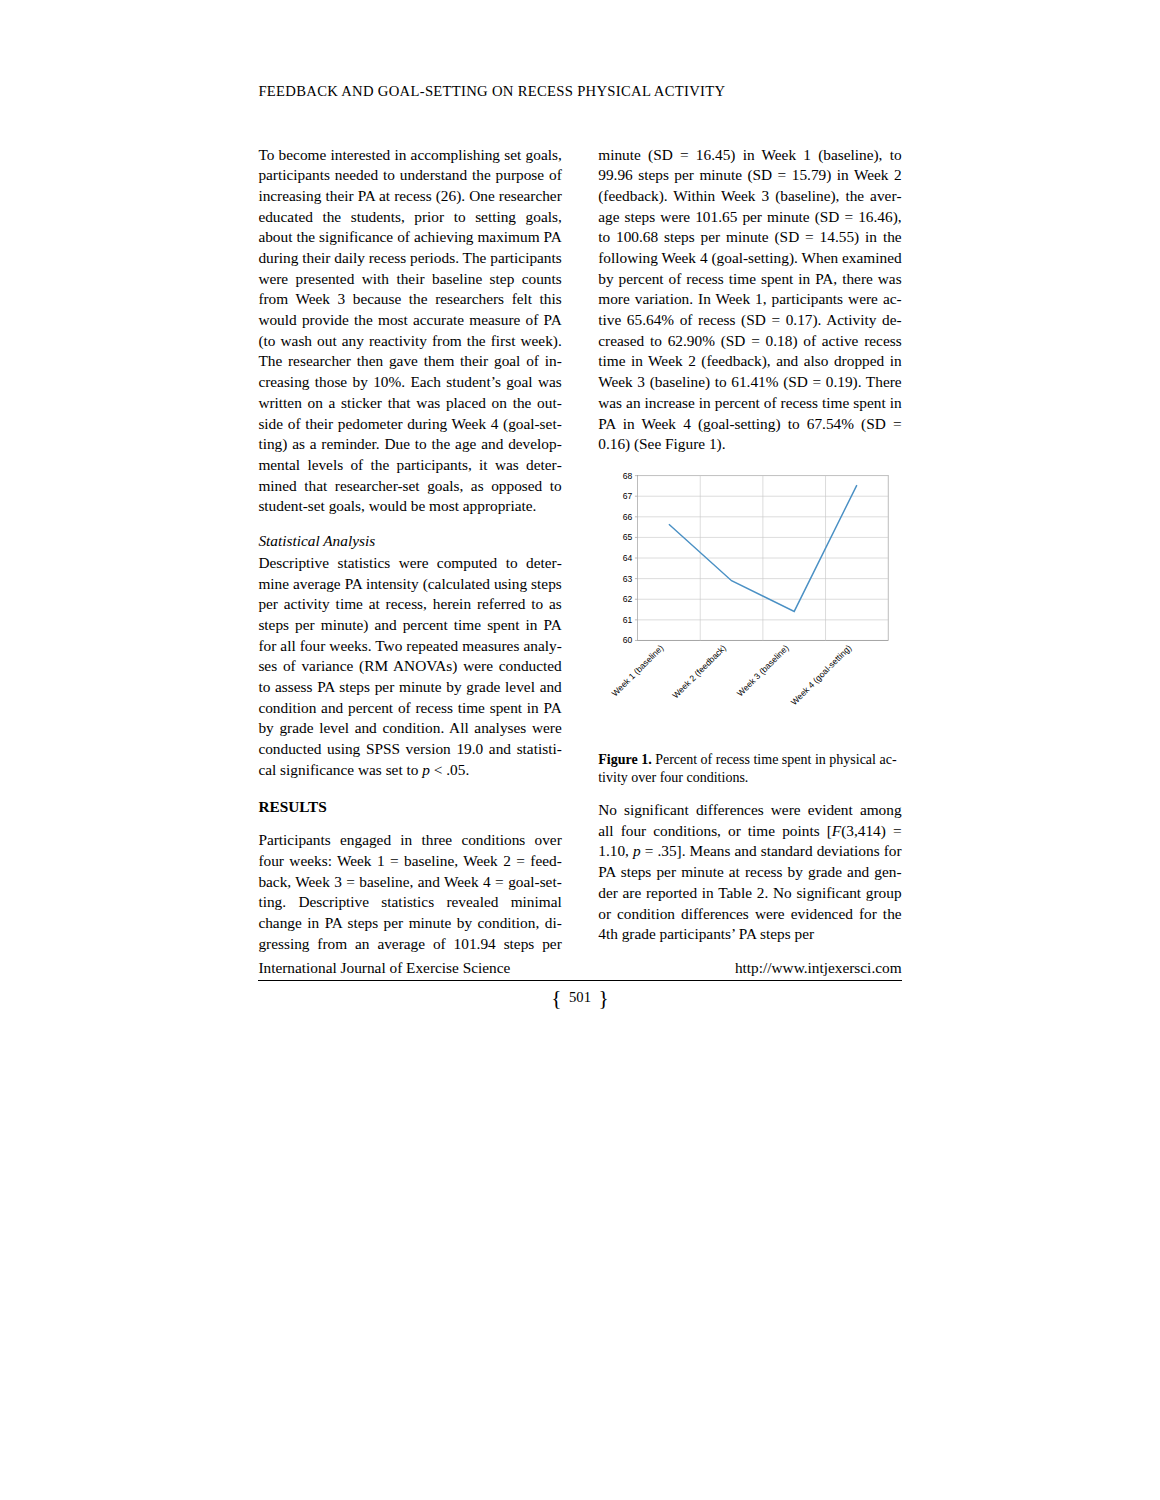FEEDBACK AND GOAL-SETTING ON RECESS PHYSICAL ACTIVITY
To become interested in accomplishing set goals, participants needed to understand the purpose of increasing their PA at recess (26). One researcher educated the students, prior to setting goals, about the significance of achieving maximum PA during their daily recess periods. The participants were presented with their baseline step counts from Week 3 because the researchers felt this would provide the most accurate measure of PA (to wash out any reactivity from the first week). The researcher then gave them their goal of increasing those by 10%. Each student’s goal was written on a sticker that was placed on the outside of their pedometer during Week 4 (goal-setting) as a reminder. Due to the age and developmental levels of the participants, it was determined that researcher-set goals, as opposed to student-set goals, would be most appropriate.
Statistical Analysis
Descriptive statistics were computed to determine average PA intensity (calculated using steps per activity time at recess, herein referred to as steps per minute) and percent time spent in PA for all four weeks. Two repeated measures analyses of variance (RM ANOVAs) were conducted to assess PA steps per minute by grade level and condition and percent of recess time spent in PA by grade level and condition. All analyses were conducted using SPSS version 19.0 and statistical significance was set to p < .05.
RESULTS
Participants engaged in three conditions over four weeks: Week 1 = baseline, Week 2 = feedback, Week 3 = baseline, and Week 4 = goal-setting. Descriptive statistics revealed minimal change in PA steps per minute by condition, digressing from an average of 101.94 steps per minute (SD = 16.45) in Week 1 (baseline), to 99.96 steps per minute (SD = 15.79) in Week 2 (feedback). Within Week 3 (baseline), the average steps were 101.65 per minute (SD = 16.46), to 100.68 steps per minute (SD = 14.55) in the following Week 4 (goal-setting). When examined by percent of recess time spent in PA, there was more variation. In Week 1, participants were active 65.64% of recess (SD = 0.17). Activity decreased to 62.90% (SD = 0.18) of active recess time in Week 2 (feedback), and also dropped in Week 3 (baseline) to 61.41% (SD = 0.19). There was an increase in percent of recess time spent in PA in Week 4 (goal-setting) to 67.54% (SD = 0.16) (See Figure 1).
68 67 66 65 64 63 62 61 60 Week 1 (baseline) Week 2 (feedback) Week 3 (baseline) Week 4 (goal-setting)
Figure 1. Percent of recess time spent in physical activity over four conditions.
No significant differences were evident among all four conditions, or time points [F(3,414) = 1.10, p = .35]. Means and standard deviations for PA steps per minute at recess by grade and gender are reported in Table 2. No significant group or condition differences were evidenced for the 4th grade participants’ PA steps per
International Journal of Exercise Science http://www.intjexersci.com
{501}